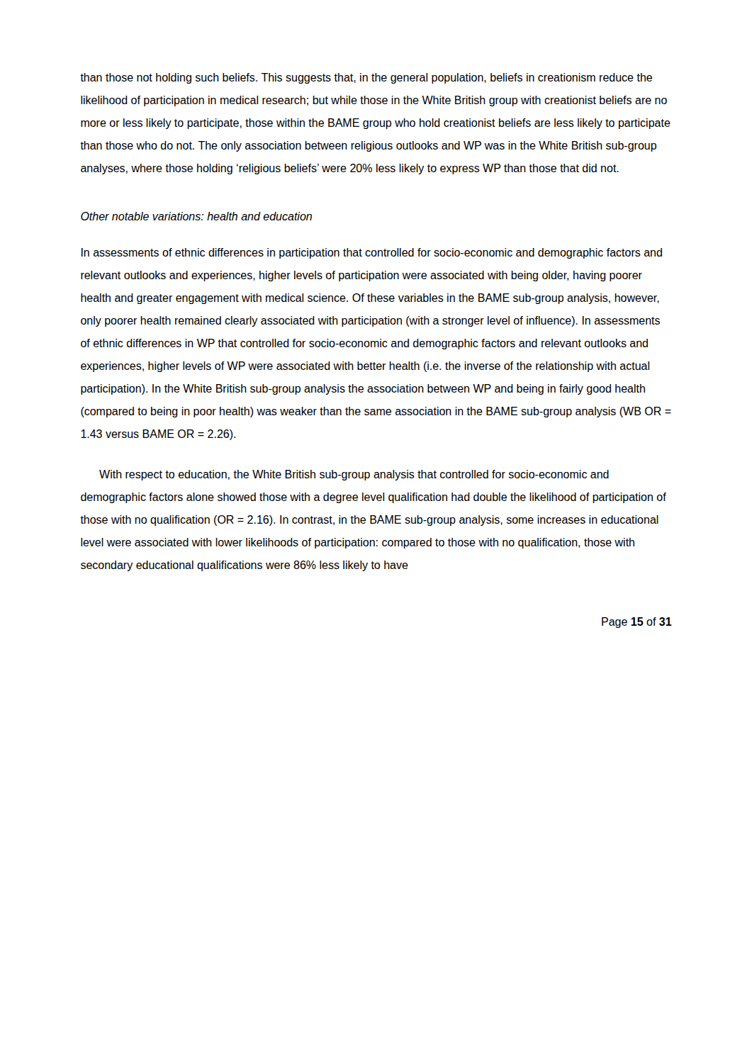than those not holding such beliefs. This suggests that, in the general population, beliefs in creationism reduce the likelihood of participation in medical research; but while those in the White British group with creationist beliefs are no more or less likely to participate, those within the BAME group who hold creationist beliefs are less likely to participate than those who do not. The only association between religious outlooks and WP was in the White British sub-group analyses, where those holding ‘religious beliefs’ were 20% less likely to express WP than those that did not.
Other notable variations: health and education
In assessments of ethnic differences in participation that controlled for socio-economic and demographic factors and relevant outlooks and experiences, higher levels of participation were associated with being older, having poorer health and greater engagement with medical science. Of these variables in the BAME sub-group analysis, however, only poorer health remained clearly associated with participation (with a stronger level of influence). In assessments of ethnic differences in WP that controlled for socio-economic and demographic factors and relevant outlooks and experiences, higher levels of WP were associated with better health (i.e. the inverse of the relationship with actual participation). In the White British sub-group analysis the association between WP and being in fairly good health (compared to being in poor health) was weaker than the same association in the BAME sub-group analysis (WB OR = 1.43 versus BAME OR = 2.26).
With respect to education, the White British sub-group analysis that controlled for socio-economic and demographic factors alone showed those with a degree level qualification had double the likelihood of participation of those with no qualification (OR = 2.16). In contrast, in the BAME sub-group analysis, some increases in educational level were associated with lower likelihoods of participation: compared to those with no qualification, those with secondary educational qualifications were 86% less likely to have
Page 15 of 31